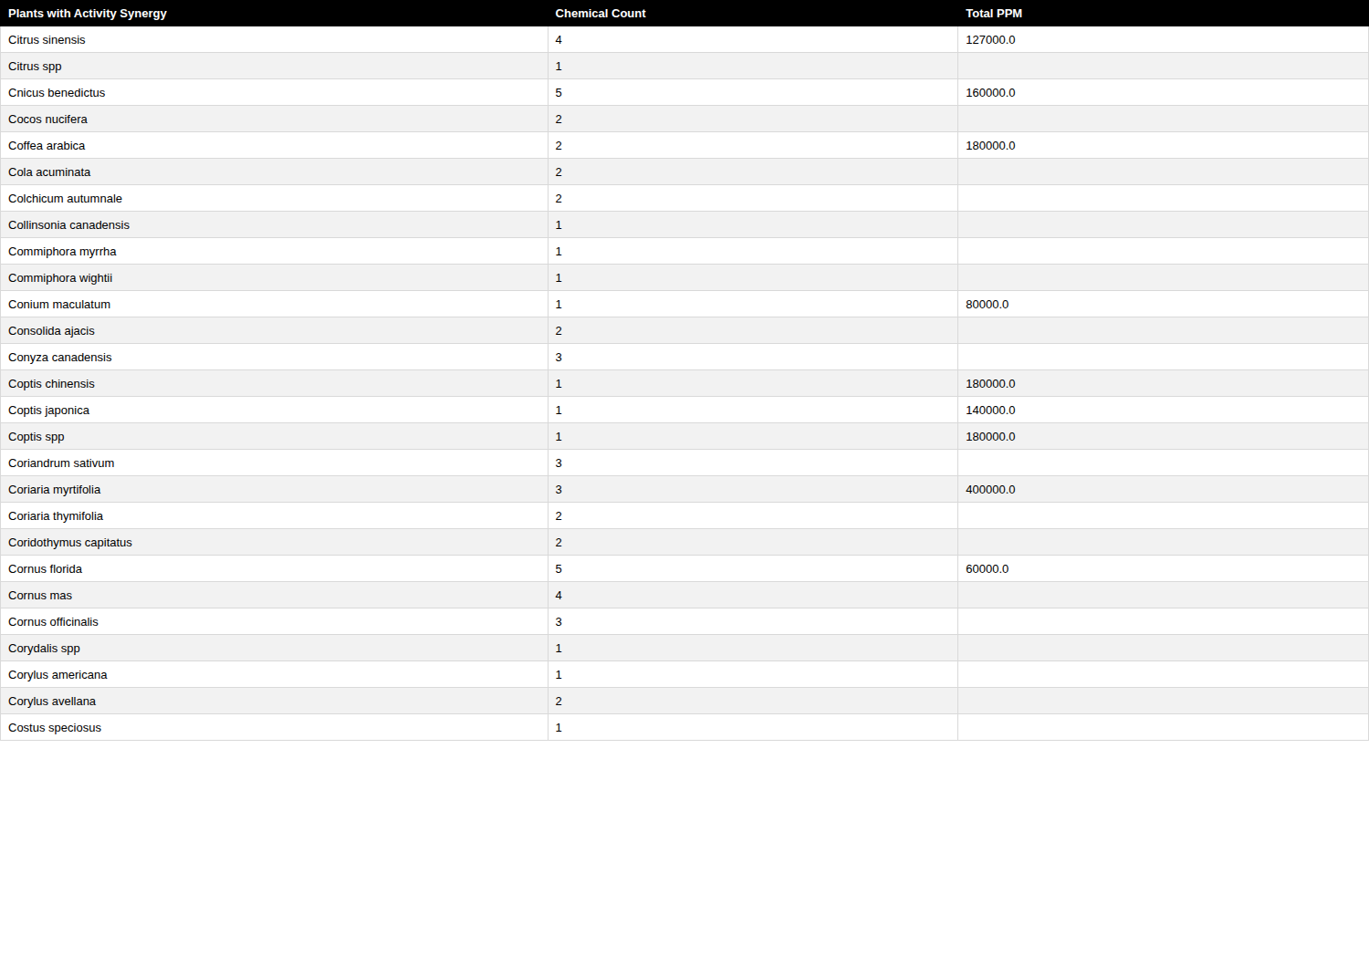| Plants with Activity Synergy | Chemical Count | Total PPM |
| --- | --- | --- |
| Citrus sinensis | 4 | 127000.0 |
| Citrus spp | 1 | |
| Cnicus benedictus | 5 | 160000.0 |
| Cocos nucifera | 2 | |
| Coffea arabica | 2 | 180000.0 |
| Cola acuminata | 2 | |
| Colchicum autumnale | 2 | |
| Collinsonia canadensis | 1 | |
| Commiphora myrrha | 1 | |
| Commiphora wightii | 1 | |
| Conium maculatum | 1 | 80000.0 |
| Consolida ajacis | 2 | |
| Conyza canadensis | 3 | |
| Coptis chinensis | 1 | 180000.0 |
| Coptis japonica | 1 | 140000.0 |
| Coptis spp | 1 | 180000.0 |
| Coriandrum sativum | 3 | |
| Coriaria myrtifolia | 3 | 400000.0 |
| Coriaria thymifolia | 2 | |
| Coridothymus capitatus | 2 | |
| Cornus florida | 5 | 60000.0 |
| Cornus mas | 4 | |
| Cornus officinalis | 3 | |
| Corydalis spp | 1 | |
| Corylus americana | 1 | |
| Corylus avellana | 2 | |
| Costus speciosus | 1 | |